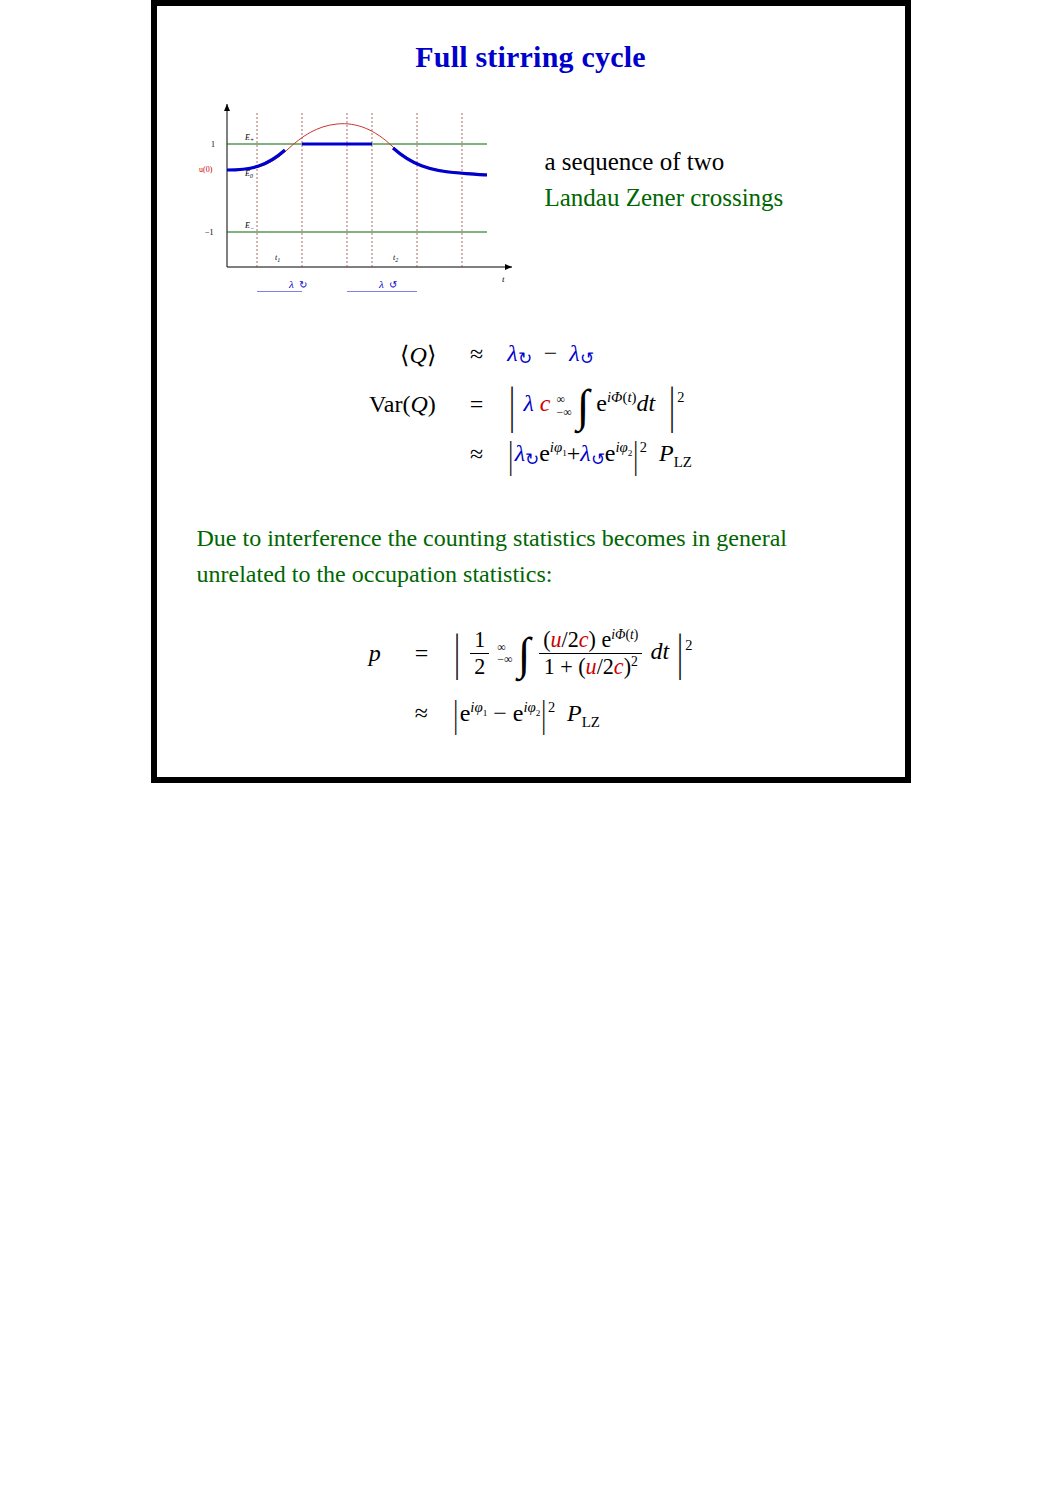Full stirring cycle
t 1 −1 u(0) E+ E0 E− t1 t2 λ ↻ λ ↺
a sequence of two
Landau Zener crossings
| ⟨ Q ⟩ | ≈ | λ ↻ − λ ↺ |
| Var ( Q ) | = | / λ c ∞ −∞ ∫ e iΦ ( t ) dt / 2 |
| | ≈ | / λ ↻ e iφ 1 + λ ↺ e iφ 2 / 2 P LZ |
Due to interference the counting statistics becomes in general unrelated to the occupation statistics:
| p | = | / 1 2 ∞ −∞ ∫ ( u /2 c ) e iΦ ( t ) 1 + ( u /2 c ) 2 dt / 2 |
| | ≈ | / e iφ 1 − e iφ 2 / 2 P LZ |